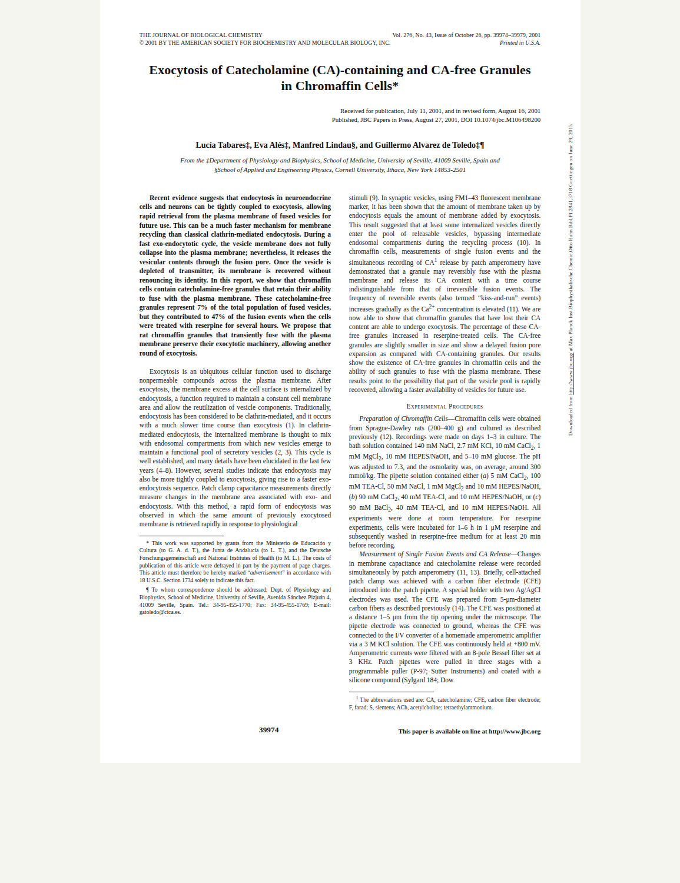The Journal of Biological Chemistry
© 2001 by The American Society for Biochemistry and Molecular Biology, Inc.
Vol. 276, No. 43, Issue of October 26, pp. 39974–39979, 2001
Printed in U.S.A.
Exocytosis of Catecholamine (CA)-containing and CA-free Granules
in Chromaffin Cells*
Received for publication, July 11, 2001, and in revised form, August 16, 2001
Published, JBC Papers in Press, August 27, 2001, DOI 10.1074/jbc.M106498200
Lucía Tabares‡, Eva Alés‡, Manfred Lindau§, and Guillermo Alvarez de Toledo‡¶
From the ‡Department of Physiology and Biophysics, School of Medicine, University of Seville, 41009 Seville, Spain and
§School of Applied and Engineering Physics, Cornell University, Ithaca, New York 14853-2501
Recent evidence suggests that endocytosis in neuroendocrine cells and neurons can be tightly coupled to exocytosis, allowing rapid retrieval from the plasma membrane of fused vesicles for future use. This can be a much faster mechanism for membrane recycling than classical clathrin-mediated endocytosis. During a fast exo-endocytotic cycle, the vesicle membrane does not fully collapse into the plasma membrane; nevertheless, it releases the vesicular contents through the fusion pore. Once the vesicle is depleted of transmitter, its membrane is recovered without renouncing its identity. In this report, we show that chromaffin cells contain catecholamine-free granules that retain their ability to fuse with the plasma membrane. These catecholamine-free granules represent 7% of the total population of fused vesicles, but they contributed to 47% of the fusion events when the cells were treated with reserpine for several hours. We propose that rat chromaffin granules that transiently fuse with the plasma membrane preserve their exocytotic machinery, allowing another round of exocytosis.
Exocytosis is an ubiquitous cellular function used to discharge nonpermeable compounds across the plasma membrane. After exocytosis, the membrane excess at the cell surface is internalized by endocytosis, a function required to maintain a constant cell membrane area and allow the reutilization of vesicle components. Traditionally, endocytosis has been considered to be clathrin-mediated, and it occurs with a much slower time course than exocytosis (1). In clathrin-mediated endocytosis, the internalized membrane is thought to mix with endosomal compartments from which new vesicles emerge to maintain a functional pool of secretory vesicles (2, 3). This cycle is well established, and many details have been elucidated in the last few years (4–8). However, several studies indicate that endocytosis may also be more tightly coupled to exocytosis, giving rise to a faster exo-endocytosis sequence. Patch clamp capacitance measurements directly measure changes in the membrane area associated with exo- and endocytosis. With this method, a rapid form of endocytosis was observed in which the same amount of previously exocytosed membrane is retrieved rapidly in response to physiological
* This work was supported by grants from the Ministerio de Educación y Cultura (to G. A. d. T.), the Junta de Andalucía (to L. T.), and the Deutsche Forschungsgemeinschaft and National Institutes of Health (to M. L.). The costs of publication of this article were defrayed in part by the payment of page charges. This article must therefore be hereby marked “advertisement” in accordance with 18 U.S.C. Section 1734 solely to indicate this fact.
¶ To whom correspondence should be addressed: Dept. of Physiology and Biophysics, School of Medicine, University of Seville, Avenida Sánchez Pizjuán 4, 41009 Seville, Spain. Tel.: 34-95-455-1770; Fax: 34-95-455-1769; E-mail: gatoledo@cica.es.
stimuli (9). In synaptic vesicles, using FM1–43 fluorescent membrane marker, it has been shown that the amount of membrane taken up by endocytosis equals the amount of membrane added by exocytosis. This result suggested that at least some internalized vesicles directly enter the pool of releasable vesicles, bypassing intermediate endosomal compartments during the recycling process (10). In chromaffin cells, measurements of single fusion events and the simultaneous recording of CA1 release by patch amperometry have demonstrated that a granule may reversibly fuse with the plasma membrane and release its CA content with a time course indistinguishable from that of irreversible fusion events. The frequency of reversible events (also termed “kiss-and-run” events) increases gradually as the Ca2+ concentration is elevated (11). We are now able to show that chromaffin granules that have lost their CA content are able to undergo exocytosis. The percentage of these CA-free granules increased in reserpine-treated cells. The CA-free granules are slightly smaller in size and show a delayed fusion pore expansion as compared with CA-containing granules. Our results show the existence of CA-free granules in chromaffin cells and the ability of such granules to fuse with the plasma membrane. These results point to the possibility that part of the vesicle pool is rapidly recovered, allowing a faster availability of vesicles for future use.
Experimental Procedures
Preparation of Chromaffin Cells—Chromaffin cells were obtained from Sprague-Dawley rats (200–400 g) and cultured as described previously (12). Recordings were made on days 1–3 in culture. The bath solution contained 140 mM NaCl, 2.7 mM KCl, 10 mM CaCl2, 1 mM MgCl2, 10 mM HEPES/NaOH, and 5–10 mM glucose. The pH was adjusted to 7.3, and the osmolarity was, on average, around 300 mmol/kg. The pipette solution contained either (a) 5 mM CaCl2, 100 mM TEA-Cl, 50 mM NaCl, 1 mM MgCl2 and 10 mM HEPES/NaOH, (b) 90 mM CaCl2, 40 mM TEA-Cl, and 10 mM HEPES/NaOH, or (c) 90 mM BaCl2, 40 mM TEA-Cl, and 10 mM HEPES/NaOH. All experiments were done at room temperature. For reserpine experiments, cells were incubated for 1–6 h in 1 μM reserpine and subsequently washed in reserpine-free medium for at least 20 min before recording.
Measurement of Single Fusion Events and CA Release—Changes in membrane capacitance and catecholamine release were recorded simultaneously by patch amperometry (11, 13). Briefly, cell-attached patch clamp was achieved with a carbon fiber electrode (CFE) introduced into the patch pipette. A special holder with two Ag/AgCl electrodes was used. The CFE was prepared from 5-μm-diameter carbon fibers as described previously (14). The CFE was positioned at a distance 1–5 μm from the tip opening under the microscope. The pipette electrode was connected to ground, whereas the CFE was connected to the I/V converter of a homemade amperometric amplifier via a 3 M KCl solution. The CFE was continuously held at +800 mV. Amperometric currents were filtered with an 8-pole Bessel filter set at 3 KHz. Patch pipettes were pulled in three stages with a programmable puller (P-97; Sutter Instruments) and coated with a silicone compound (Sylgard 184; Dow
1 The abbreviations used are: CA, catecholamine; CFE, carbon fiber electrode; F, farad; S, siemens; ACh, acetylcholine; tetraethylammonium.
39974
This paper is available on line at http://www.jbc.org
Downloaded from http://www.jbc.org/ at Max Planck Inst.Biophysikalische Chemie,Otto Hahn Bibl,Pf.2841,3718 Goettingen on June 29, 2015